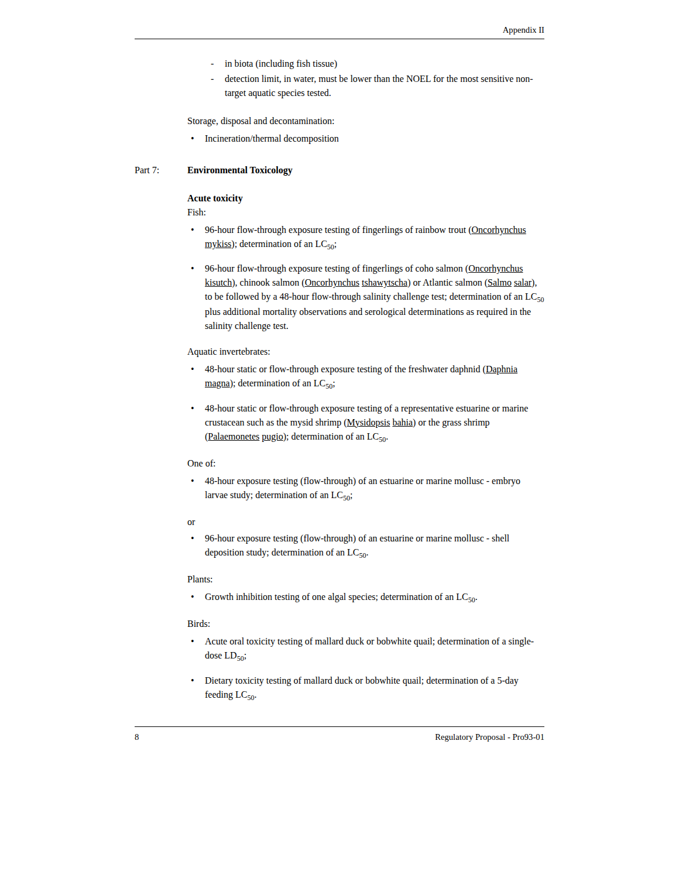Appendix II
in biota (including fish tissue)
detection limit, in water, must be lower than the NOEL for the most sensitive non-target aquatic species tested.
Storage, disposal and decontamination:
Incineration/thermal decomposition
Part 7:
Environmental Toxicology
Acute toxicity
Fish:
96-hour flow-through exposure testing of fingerlings of rainbow trout (Oncorhynchus mykiss); determination of an LC50;
96-hour flow-through exposure testing of fingerlings of coho salmon (Oncorhynchus kisutch), chinook salmon (Oncorhynchus tshawytscha) or Atlantic salmon (Salmo salar), to be followed by a 48-hour flow-through salinity challenge test; determination of an LC50 plus additional mortality observations and serological determinations as required in the salinity challenge test.
Aquatic invertebrates:
48-hour static or flow-through exposure testing of the freshwater daphnid (Daphnia magna); determination of an LC50;
48-hour static or flow-through exposure testing of a representative estuarine or marine crustacean such as the mysid shrimp (Mysidopsis bahia) or the grass shrimp (Palaemonetes pugio); determination of an LC50.
One of:
48-hour exposure testing (flow-through) of an estuarine or marine mollusc - embryo larvae study; determination of an LC50;
or
96-hour exposure testing (flow-through) of an estuarine or marine mollusc - shell deposition study; determination of an LC50.
Plants:
Growth inhibition testing of one algal species; determination of an LC50.
Birds:
Acute oral toxicity testing of mallard duck or bobwhite quail; determination of a single-dose LD50;
Dietary toxicity testing of mallard duck or bobwhite quail; determination of a 5-day feeding LC50.
8
Regulatory Proposal - Pro93-01